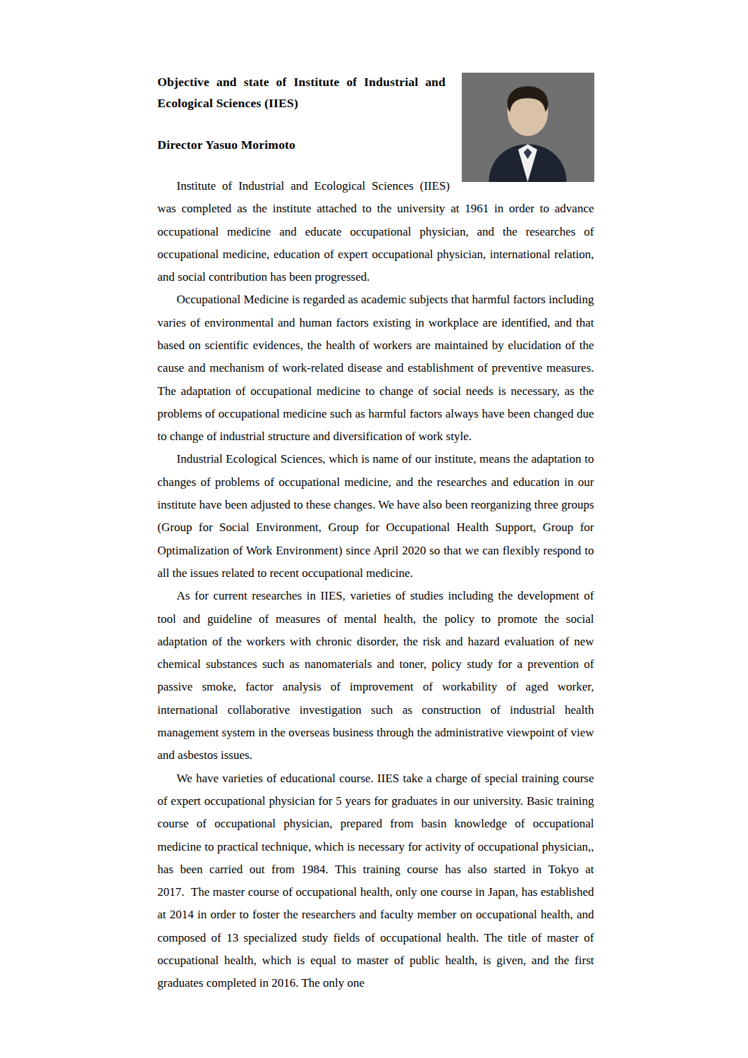Objective and state of Institute of Industrial and Ecological Sciences (IIES)
Director Yasuo Morimoto
Institute of Industrial and Ecological Sciences (IIES) was completed as the institute attached to the university at 1961 in order to advance occupational medicine and educate occupational physician, and the researches of occupational medicine, education of expert occupational physician, international relation, and social contribution has been progressed.
Occupational Medicine is regarded as academic subjects that harmful factors including varies of environmental and human factors existing in workplace are identified, and that based on scientific evidences, the health of workers are maintained by elucidation of the cause and mechanism of work-related disease and establishment of preventive measures. The adaptation of occupational medicine to change of social needs is necessary, as the problems of occupational medicine such as harmful factors always have been changed due to change of industrial structure and diversification of work style.
Industrial Ecological Sciences, which is name of our institute, means the adaptation to changes of problems of occupational medicine, and the researches and education in our institute have been adjusted to these changes. We have also been reorganizing three groups (Group for Social Environment, Group for Occupational Health Support, Group for Optimalization of Work Environment) since April 2020 so that we can flexibly respond to all the issues related to recent occupational medicine.
As for current researches in IIES, varieties of studies including the development of tool and guideline of measures of mental health, the policy to promote the social adaptation of the workers with chronic disorder, the risk and hazard evaluation of new chemical substances such as nanomaterials and toner, policy study for a prevention of passive smoke, factor analysis of improvement of workability of aged worker, international collaborative investigation such as construction of industrial health management system in the overseas business through the administrative viewpoint of view and asbestos issues.
We have varieties of educational course. IIES take a charge of special training course of expert occupational physician for 5 years for graduates in our university. Basic training course of occupational physician, prepared from basin knowledge of occupational medicine to practical technique, which is necessary for activity of occupational physician,, has been carried out from 1984. This training course has also started in Tokyo at 2017. The master course of occupational health, only one course in Japan, has established at 2014 in order to foster the researchers and faculty member on occupational health, and composed of 13 specialized study fields of occupational health. The title of master of occupational health, which is equal to master of public health, is given, and the first graduates completed in 2016. The only one